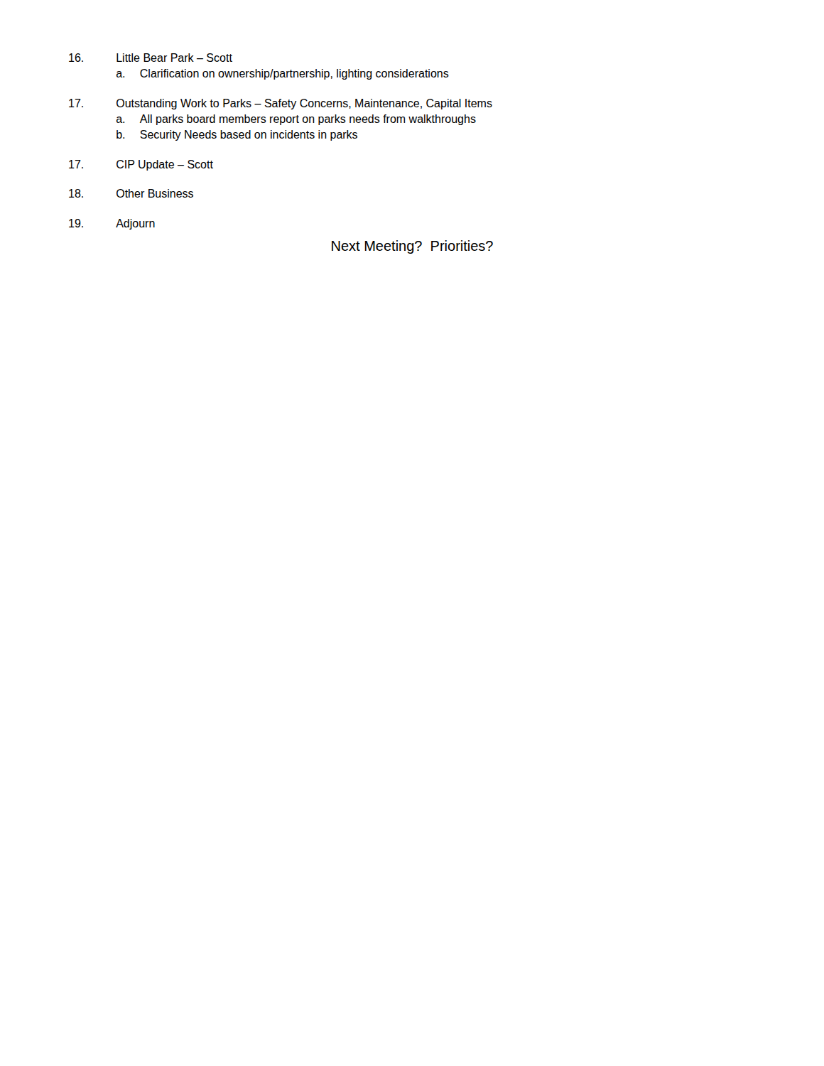16.
Little Bear Park – Scott
a. Clarification on ownership/partnership, lighting considerations
17.
Outstanding Work to Parks – Safety Concerns, Maintenance, Capital Items
a. All parks board members report on parks needs from walkthroughs
b. Security Needs based on incidents in parks
17.
CIP Update – Scott
18.
Other Business
19.
Adjourn
Next Meeting? Priorities?